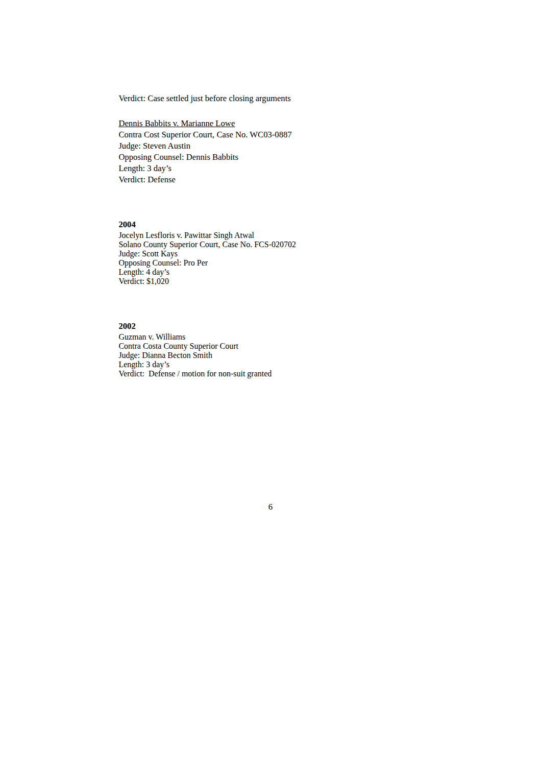Verdict: Case settled just before closing arguments
Dennis Babbits v. Marianne Lowe
Contra Cost Superior Court, Case No. WC03-0887
Judge: Steven Austin
Opposing Counsel: Dennis Babbits
Length: 3 day’s
Verdict: Defense
2004
Jocelyn Lesfloris v. Pawittar Singh Atwal
Solano County Superior Court, Case No. FCS-020702
Judge: Scott Kays
Opposing Counsel: Pro Per
Length: 4 day’s
Verdict: $1,020
2002
Guzman v. Williams
Contra Costa County Superior Court
Judge: Dianna Becton Smith
Length: 3 day’s
Verdict: Defense / motion for non-suit granted
6